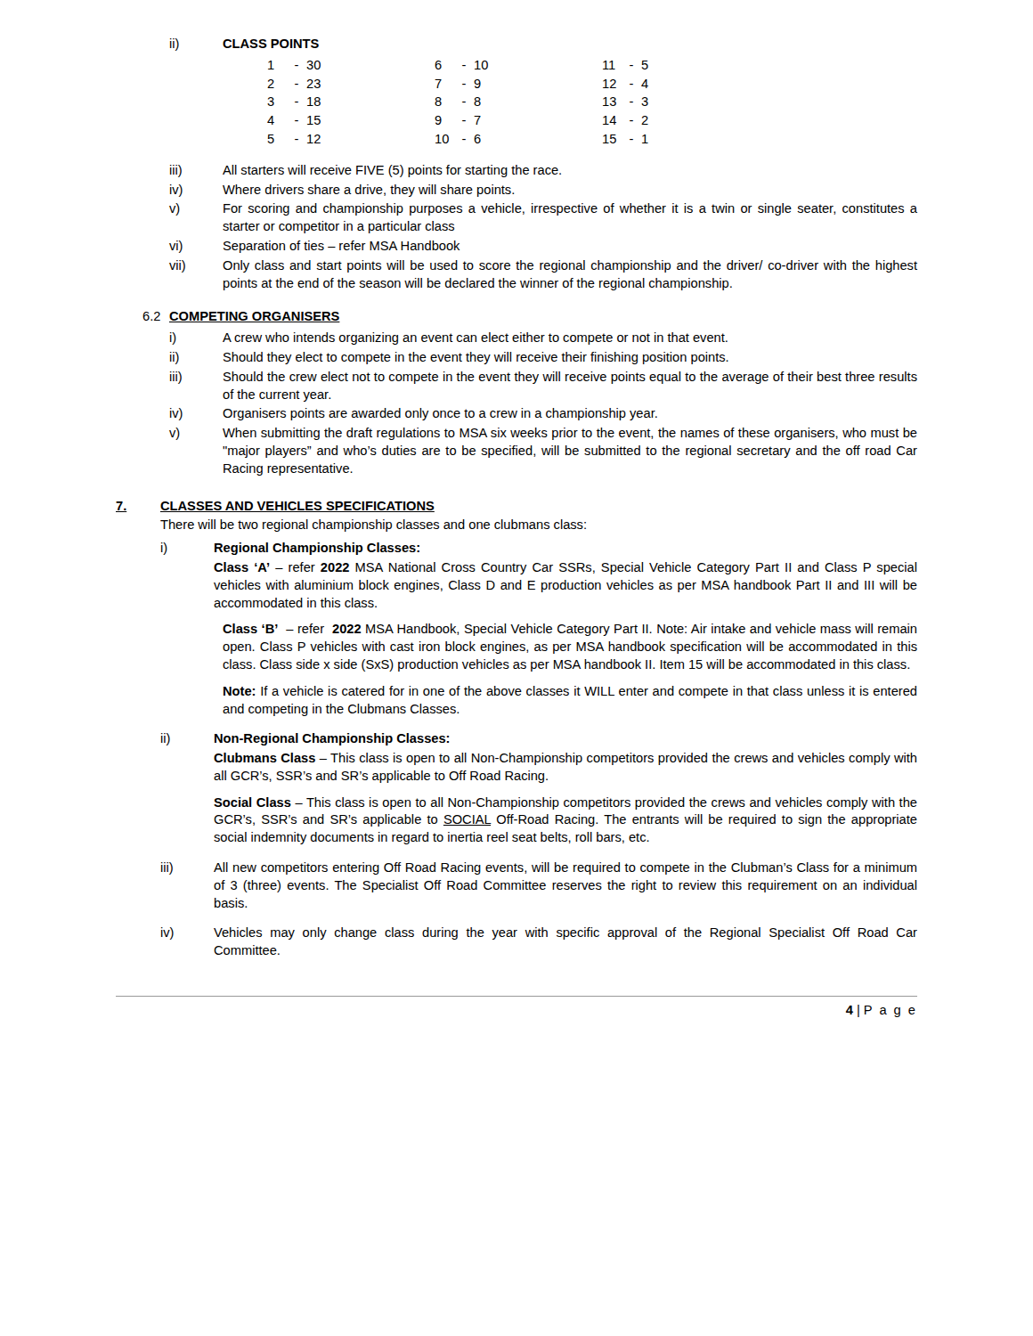ii)
CLASS POINTS
| 1 | - | 30 | | 6 | - | 10 | | 11 | - | 5 |
| 2 | - | 23 | | 7 | - | 9 | | 12 | - | 4 |
| 3 | - | 18 | | 8 | - | 8 | | 13 | - | 3 |
| 4 | - | 15 | | 9 | - | 7 | | 14 | - | 2 |
| 5 | - | 12 | | 10 | - | 6 | | 15 | - | 1 |
iii)
All starters will receive FIVE (5) points for starting the race.
iv)
Where drivers share a drive, they will share points.
v)
For scoring and championship purposes a vehicle, irrespective of whether it is a twin or single seater, constitutes a starter or competitor in a particular class
vi)
Separation of ties – refer MSA Handbook
vii)
Only class and start points will be used to score the regional championship and the driver/ co-driver with the highest points at the end of the season will be declared the winner of the regional championship.
6.2
COMPETING ORGANISERS
i)
A crew who intends organizing an event can elect either to compete or not in that event.
ii)
Should they elect to compete in the event they will receive their finishing position points.
iii)
Should the crew elect not to compete in the event they will receive points equal to the average of their best three results of the current year.
iv)
Organisers points are awarded only once to a crew in a championship year.
v)
When submitting the draft regulations to MSA six weeks prior to the event, the names of these organisers, who must be "major players” and who’s duties are to be specified, will be submitted to the regional secretary and the off road Car Racing representative.
7.
CLASSES AND VEHICLES SPECIFICATIONS
There will be two regional championship classes and one clubmans class:
i)
Regional Championship Classes:
Class ‘A’ – refer 2022 MSA National Cross Country Car SSRs, Special Vehicle Category Part II and Class P special vehicles with aluminium block engines, Class D and E production vehicles as per MSA handbook Part II and III will be accommodated in this class.
Class ‘B’ – refer 2022 MSA Handbook, Special Vehicle Category Part II. Note: Air intake and vehicle mass will remain open. Class P vehicles with cast iron block engines, as per MSA handbook specification will be accommodated in this class. Class side x side (SxS) production vehicles as per MSA handbook II. Item 15 will be accommodated in this class.
Note: If a vehicle is catered for in one of the above classes it WILL enter and compete in that class unless it is entered and competing in the Clubmans Classes.
ii)
Non-Regional Championship Classes:
Clubmans Class – This class is open to all Non-Championship competitors provided the crews and vehicles comply with all GCR’s, SSR’s and SR’s applicable to Off Road Racing.
Social Class – This class is open to all Non-Championship competitors provided the crews and vehicles comply with the GCR’s, SSR’s and SR’s applicable to SOCIAL Off-Road Racing. The entrants will be required to sign the appropriate social indemnity documents in regard to inertia reel seat belts, roll bars, etc.
iii)
All new competitors entering Off Road Racing events, will be required to compete in the Clubman’s Class for a minimum of 3 (three) events. The Specialist Off Road Committee reserves the right to review this requirement on an individual basis.
iv)
Vehicles may only change class during the year with specific approval of the Regional Specialist Off Road Car Committee.
4 | P a g e